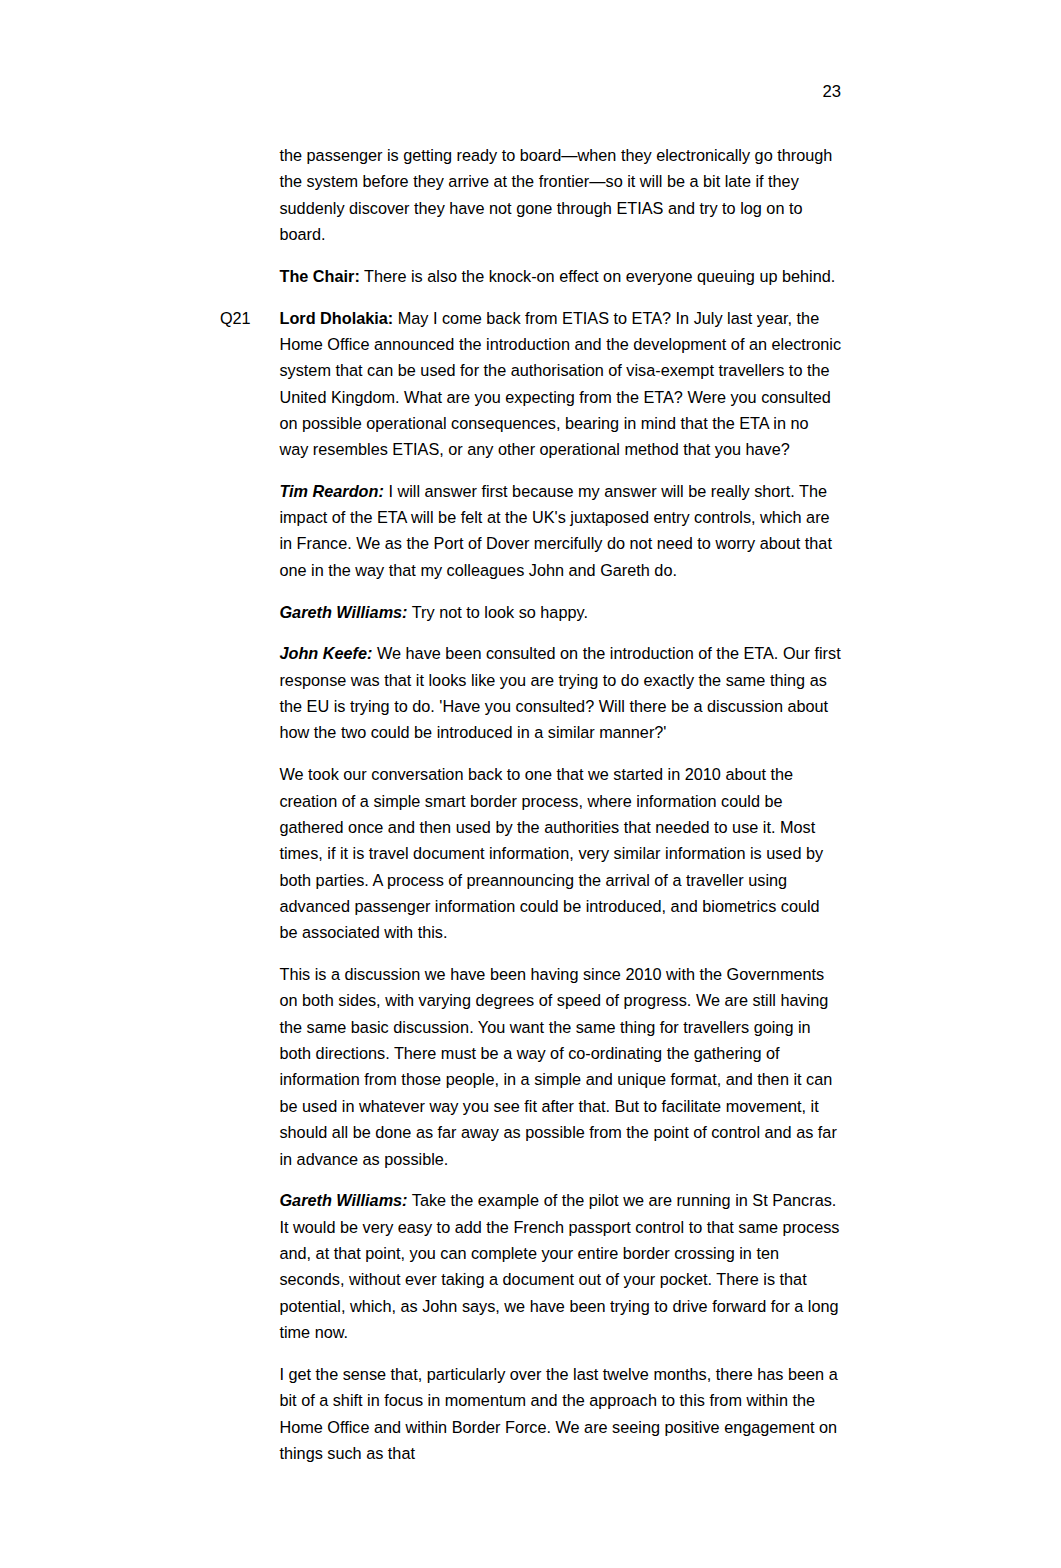23
the passenger is getting ready to board—when they electronically go through the system before they arrive at the frontier—so it will be a bit late if they suddenly discover they have not gone through ETIAS and try to log on to board.
The Chair: There is also the knock-on effect on everyone queuing up behind.
Q21
Lord Dholakia: May I come back from ETIAS to ETA? In July last year, the Home Office announced the introduction and the development of an electronic system that can be used for the authorisation of visa-exempt travellers to the United Kingdom. What are you expecting from the ETA? Were you consulted on possible operational consequences, bearing in mind that the ETA in no way resembles ETIAS, or any other operational method that you have?
Tim Reardon: I will answer first because my answer will be really short. The impact of the ETA will be felt at the UK's juxtaposed entry controls, which are in France. We as the Port of Dover mercifully do not need to worry about that one in the way that my colleagues John and Gareth do.
Gareth Williams: Try not to look so happy.
John Keefe: We have been consulted on the introduction of the ETA. Our first response was that it looks like you are trying to do exactly the same thing as the EU is trying to do. 'Have you consulted? Will there be a discussion about how the two could be introduced in a similar manner?'
We took our conversation back to one that we started in 2010 about the creation of a simple smart border process, where information could be gathered once and then used by the authorities that needed to use it. Most times, if it is travel document information, very similar information is used by both parties. A process of preannouncing the arrival of a traveller using advanced passenger information could be introduced, and biometrics could be associated with this.
This is a discussion we have been having since 2010 with the Governments on both sides, with varying degrees of speed of progress. We are still having the same basic discussion. You want the same thing for travellers going in both directions. There must be a way of co-ordinating the gathering of information from those people, in a simple and unique format, and then it can be used in whatever way you see fit after that. But to facilitate movement, it should all be done as far away as possible from the point of control and as far in advance as possible.
Gareth Williams: Take the example of the pilot we are running in St Pancras. It would be very easy to add the French passport control to that same process and, at that point, you can complete your entire border crossing in ten seconds, without ever taking a document out of your pocket. There is that potential, which, as John says, we have been trying to drive forward for a long time now.
I get the sense that, particularly over the last twelve months, there has been a bit of a shift in focus in momentum and the approach to this from within the Home Office and within Border Force. We are seeing positive engagement on things such as that